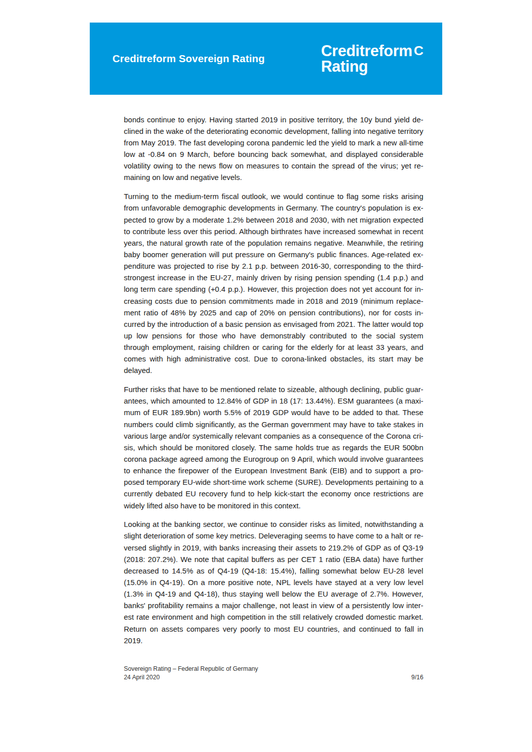Creditreform Sovereign Rating
CreditreformC Rating
bonds continue to enjoy. Having started 2019 in positive territory, the 10y bund yield declined in the wake of the deteriorating economic development, falling into negative territory from May 2019. The fast developing corona pandemic led the yield to mark a new all-time low at -0.84 on 9 March, before bouncing back somewhat, and displayed considerable volatility owing to the news flow on measures to contain the spread of the virus; yet remaining on low and negative levels.
Turning to the medium-term fiscal outlook, we would continue to flag some risks arising from unfavorable demographic developments in Germany. The country's population is expected to grow by a moderate 1.2% between 2018 and 2030, with net migration expected to contribute less over this period. Although birthrates have increased somewhat in recent years, the natural growth rate of the population remains negative. Meanwhile, the retiring baby boomer generation will put pressure on Germany's public finances. Age-related expenditure was projected to rise by 2.1 p.p. between 2016-30, corresponding to the third-strongest increase in the EU-27, mainly driven by rising pension spending (1.4 p.p.) and long term care spending (+0.4 p.p.). However, this projection does not yet account for increasing costs due to pension commitments made in 2018 and 2019 (minimum replacement ratio of 48% by 2025 and cap of 20% on pension contributions), nor for costs incurred by the introduction of a basic pension as envisaged from 2021. The latter would top up low pensions for those who have demonstrably contributed to the social system through employment, raising children or caring for the elderly for at least 33 years, and comes with high administrative cost. Due to corona-linked obstacles, its start may be delayed.
Further risks that have to be mentioned relate to sizeable, although declining, public guarantees, which amounted to 12.84% of GDP in 18 (17: 13.44%). ESM guarantees (a maximum of EUR 189.9bn) worth 5.5% of 2019 GDP would have to be added to that. These numbers could climb significantly, as the German government may have to take stakes in various large and/or systemically relevant companies as a consequence of the Corona crisis, which should be monitored closely. The same holds true as regards the EUR 500bn corona package agreed among the Eurogroup on 9 April, which would involve guarantees to enhance the firepower of the European Investment Bank (EIB) and to support a proposed temporary EU-wide short-time work scheme (SURE). Developments pertaining to a currently debated EU recovery fund to help kick-start the economy once restrictions are widely lifted also have to be monitored in this context.
Looking at the banking sector, we continue to consider risks as limited, notwithstanding a slight deterioration of some key metrics. Deleveraging seems to have come to a halt or reversed slightly in 2019, with banks increasing their assets to 219.2% of GDP as of Q3-19 (2018: 207.2%). We note that capital buffers as per CET 1 ratio (EBA data) have further decreased to 14.5% as of Q4-19 (Q4-18: 15.4%), falling somewhat below EU-28 level (15.0% in Q4-19). On a more positive note, NPL levels have stayed at a very low level (1.3% in Q4-19 and Q4-18), thus staying well below the EU average of 2.7%. However, banks' profitability remains a major challenge, not least in view of a persistently low interest rate environment and high competition in the still relatively crowded domestic market. Return on assets compares very poorly to most EU countries, and continued to fall in 2019.
Sovereign Rating – Federal Republic of Germany
24 April 2020
9/16